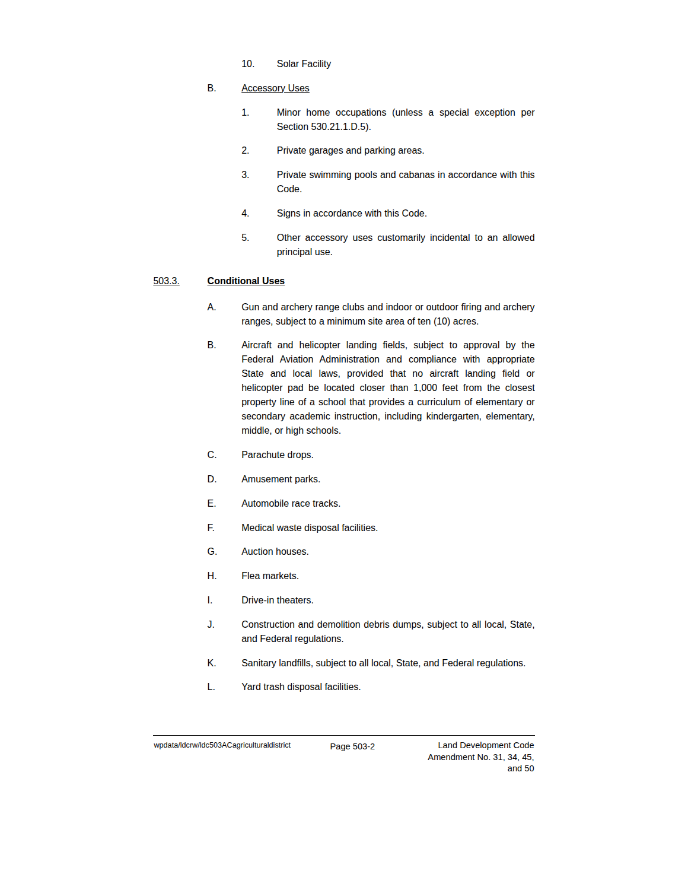10.
Solar Facility
B.
Accessory Uses
1.
Minor home occupations (unless a special exception per Section 530.21.1.D.5).
2.
Private garages and parking areas.
3.
Private swimming pools and cabanas in accordance with this Code.
4.
Signs in accordance with this Code.
5.
Other accessory uses customarily incidental to an allowed principal use.
503.3.
Conditional Uses
A.
Gun and archery range clubs and indoor or outdoor firing and archery ranges, subject to a minimum site area of ten (10) acres.
B.
Aircraft and helicopter landing fields, subject to approval by the Federal Aviation Administration and compliance with appropriate State and local laws, provided that no aircraft landing field or helicopter pad be located closer than 1,000 feet from the closest property line of a school that provides a curriculum of elementary or secondary academic instruction, including kindergarten, elementary, middle, or high schools.
C.
Parachute drops.
D.
Amusement parks.
E.
Automobile race tracks.
F.
Medical waste disposal facilities.
G.
Auction houses.
H.
Flea markets.
I.
Drive-in theaters.
J.
Construction and demolition debris dumps, subject to all local, State, and Federal regulations.
K.
Sanitary landfills, subject to all local, State, and Federal regulations.
L.
Yard trash disposal facilities.
| wpdata/ldcrw/ldc503ACagriculturaldistrict | Page 503-2 | Land Development Code Amendment No. 31, 34, 45, and 50 |